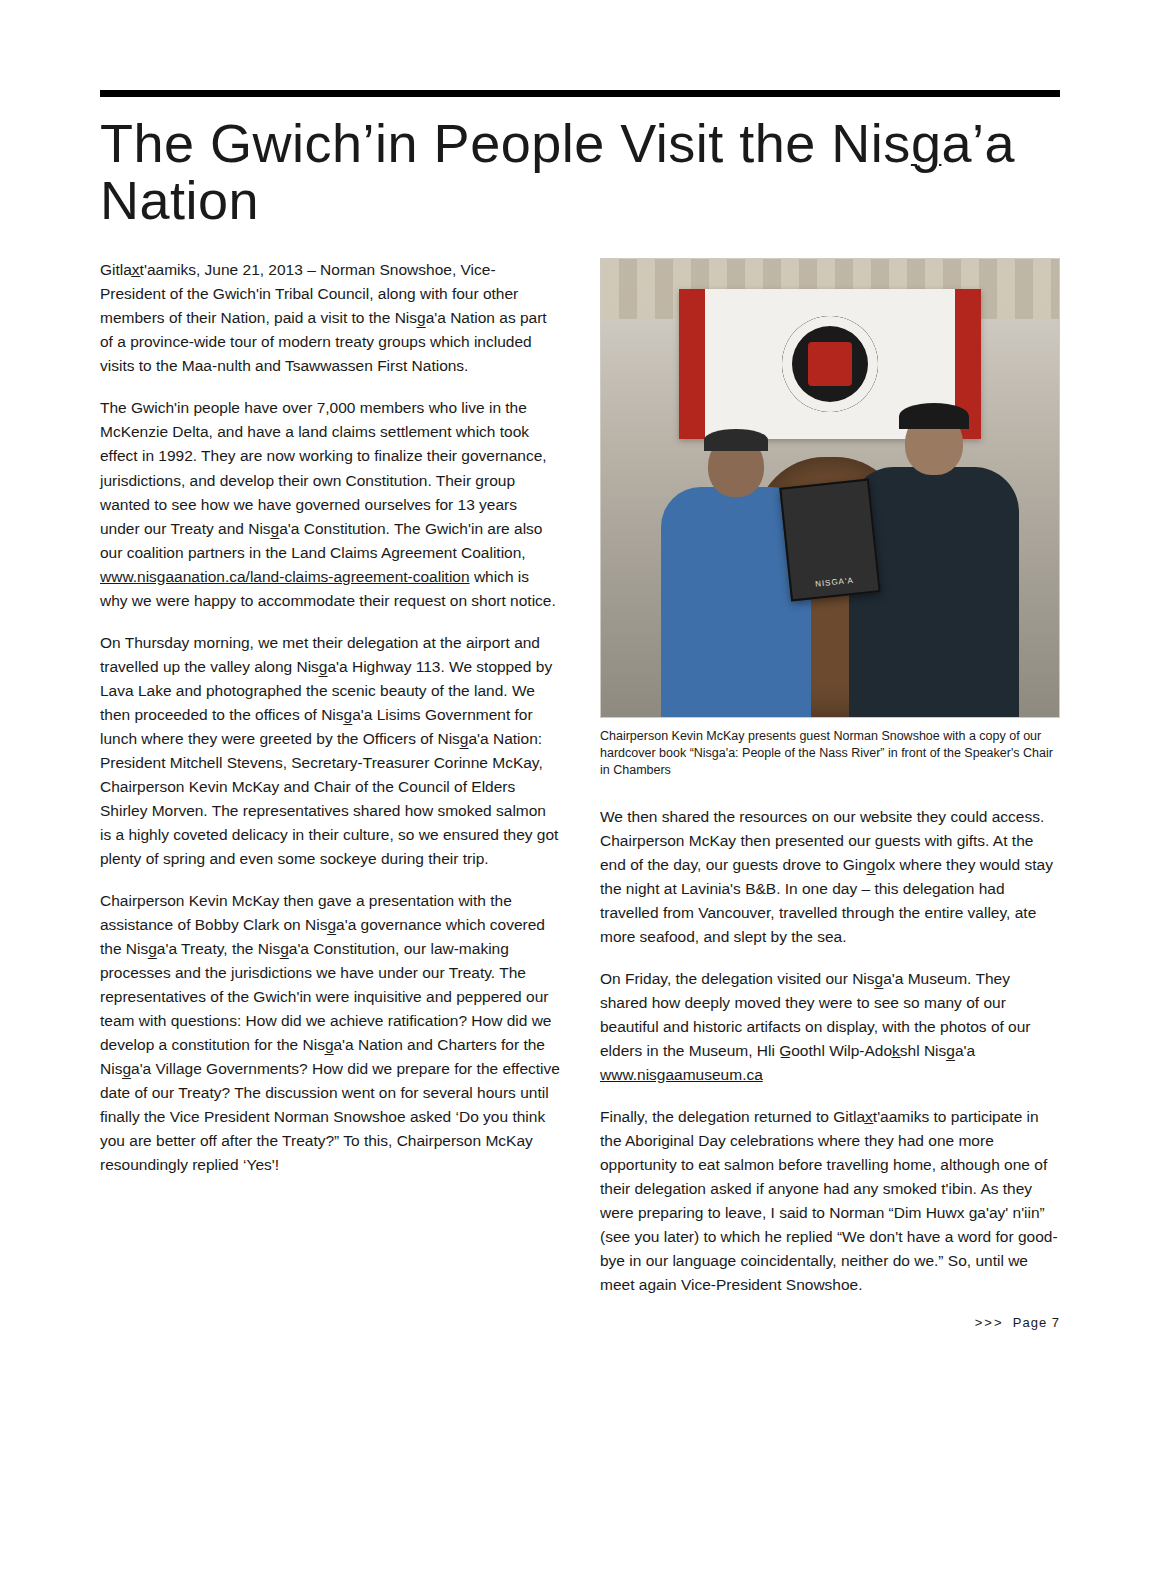The Gwich’in People Visit the Nisga’a Nation
Gitlax̲t'aamiks, June 21, 2013 – Norman Snowshoe, Vice-President of the Gwich'in Tribal Council, along with four other members of their Nation, paid a visit to the Nisg̲a'a Nation as part of a province-wide tour of modern treaty groups which included visits to the Maa-nulth and Tsawwassen First Nations.
The Gwich'in people have over 7,000 members who live in the McKenzie Delta, and have a land claims settlement which took effect in 1992. They are now working to finalize their governance, jurisdictions, and develop their own Constitution. Their group wanted to see how we have governed ourselves for 13 years under our Treaty and Nisg̲a'a Constitution. The Gwich'in are also our coalition partners in the Land Claims Agreement Coalition, www.nisgaanation.ca/land-claims-agreement-coalition which is why we were happy to accommodate their request on short notice.
On Thursday morning, we met their delegation at the airport and travelled up the valley along Nisg̲a'a Highway 113. We stopped by Lava Lake and photographed the scenic beauty of the land. We then proceeded to the offices of Nisg̲a'a Lisims Government for lunch where they were greeted by the Officers of Nisg̲a'a Nation: President Mitchell Stevens, Secretary-Treasurer Corinne McKay, Chairperson Kevin McKay and Chair of the Council of Elders Shirley Morven. The representatives shared how smoked salmon is a highly coveted delicacy in their culture, so we ensured they got plenty of spring and even some sockeye during their trip.
Chairperson Kevin McKay then gave a presentation with the assistance of Bobby Clark on Nisg̲a'a governance which covered the Nisg̲a'a Treaty, the Nisg̲a'a Constitution, our law-making processes and the jurisdictions we have under our Treaty. The representatives of the Gwich'in were inquisitive and peppered our team with questions: How did we achieve ratification? How did we develop a constitution for the Nisg̲a'a Nation and Charters for the Nisg̲a'a Village Governments? How did we prepare for the effective date of our Treaty? The discussion went on for several hours until finally the Vice President Norman Snowshoe asked ‘Do you think you are better off after the Treaty?” To this, Chairperson McKay resoundingly replied ‘Yes'!
Chairperson Kevin McKay presents guest Norman Snowshoe with a copy of our hardcover book “Nisga'a: People of the Nass River” in front of the Speaker's Chair in Chambers
We then shared the resources on our website they could access. Chairperson McKay then presented our guests with gifts. At the end of the day, our guests drove to Ging̲olx where they would stay the night at Lavinia's B&B. In one day – this delegation had travelled from Vancouver, travelled through the entire valley, ate more seafood, and slept by the sea.
On Friday, the delegation visited our Nisg̲a'a Museum. They shared how deeply moved they were to see so many of our beautiful and historic artifacts on display, with the photos of our elders in the Museum, Hli G̲oothl Wilp-Adok̲shl Nisg̲a'a www.nisgaamuseum.ca
Finally, the delegation returned to Gitlax̲t'aamiks to participate in the Aboriginal Day celebrations where they had one more opportunity to eat salmon before travelling home, although one of their delegation asked if anyone had any smoked t'ibin. As they were preparing to leave, I said to Norman “Dim Huwx ga'ay' n'iin” (see you later) to which he replied “We don't have a word for good-bye in our language coincidentally, neither do we.” So, until we meet again Vice-President Snowshoe.
>>> Page 7